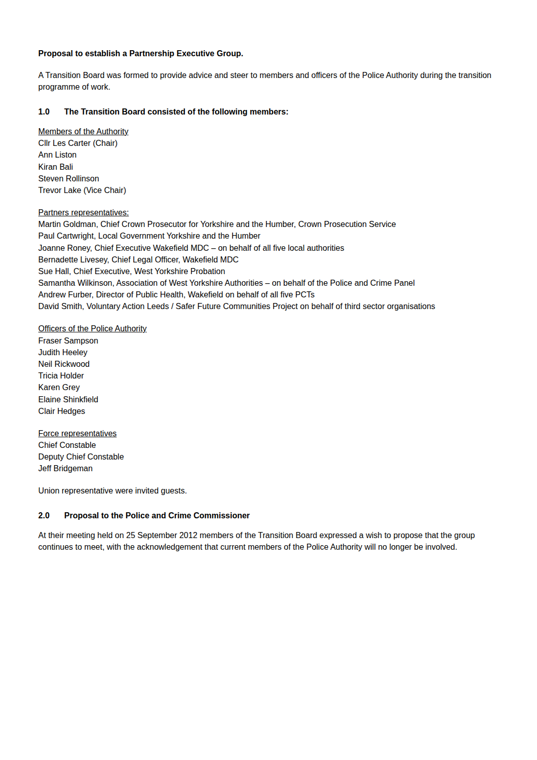Proposal to establish a Partnership Executive Group.
A Transition Board was formed to provide advice and steer to members and officers of the Police Authority during the transition programme of work.
1.0 The Transition Board consisted of the following members:
Members of the Authority
Cllr Les Carter (Chair)
Ann Liston
Kiran Bali
Steven Rollinson
Trevor Lake (Vice Chair)
Partners representatives:
Martin Goldman, Chief Crown Prosecutor for Yorkshire and the Humber, Crown Prosecution Service
Paul Cartwright, Local Government Yorkshire and the Humber
Joanne Roney, Chief Executive Wakefield MDC – on behalf of all five local authorities
Bernadette Livesey, Chief Legal Officer, Wakefield MDC
Sue Hall, Chief Executive, West Yorkshire Probation
Samantha Wilkinson, Association of West Yorkshire Authorities – on behalf of the Police and Crime Panel
Andrew Furber, Director of Public Health, Wakefield on behalf of all five PCTs
David Smith, Voluntary Action Leeds / Safer Future Communities Project on behalf of third sector organisations
Officers of the Police Authority
Fraser Sampson
Judith Heeley
Neil Rickwood
Tricia Holder
Karen Grey
Elaine Shinkfield
Clair Hedges
Force representatives
Chief Constable
Deputy Chief Constable
Jeff Bridgeman
Union representative were invited guests.
2.0 Proposal to the Police and Crime Commissioner
At their meeting held on 25 September 2012 members of the Transition Board expressed a wish to propose that the group continues to meet, with the acknowledgement that current members of the Police Authority will no longer be involved.